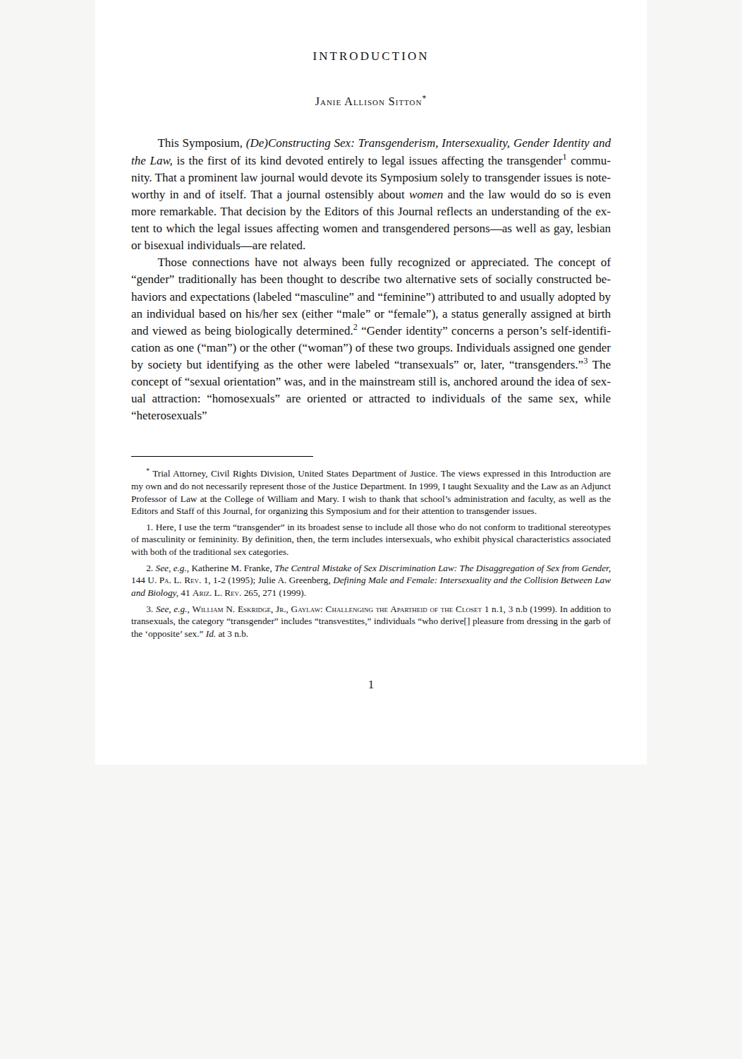Introduction
Janie Allison Sitton*
This Symposium, (De)Constructing Sex: Transgenderism, Intersexuality, Gender Identity and the Law, is the first of its kind devoted entirely to legal issues affecting the transgender1 community. That a prominent law journal would devote its Symposium solely to transgender issues is noteworthy in and of itself. That a journal ostensibly about women and the law would do so is even more remarkable. That decision by the Editors of this Journal reflects an understanding of the extent to which the legal issues affecting women and transgendered persons—as well as gay, lesbian or bisexual individuals—are related.
Those connections have not always been fully recognized or appreciated. The concept of “gender” traditionally has been thought to describe two alternative sets of socially constructed behaviors and expectations (labeled “masculine” and “feminine”) attributed to and usually adopted by an individual based on his/her sex (either “male” or “female”), a status generally assigned at birth and viewed as being biologically determined.2 “Gender identity” concerns a person’s self-identification as one (“man”) or the other (“woman”) of these two groups. Individuals assigned one gender by society but identifying as the other were labeled “transexuals” or, later, “transgenders.”3 The concept of “sexual orientation” was, and in the mainstream still is, anchored around the idea of sexual attraction: “homosexuals” are oriented or attracted to individuals of the same sex, while “heterosexuals”
* Trial Attorney, Civil Rights Division, United States Department of Justice. The views expressed in this Introduction are my own and do not necessarily represent those of the Justice Department. In 1999, I taught Sexuality and the Law as an Adjunct Professor of Law at the College of William and Mary. I wish to thank that school’s administration and faculty, as well as the Editors and Staff of this Journal, for organizing this Symposium and for their attention to transgender issues.
1. Here, I use the term “transgender” in its broadest sense to include all those who do not conform to traditional stereotypes of masculinity or femininity. By definition, then, the term includes intersexuals, who exhibit physical characteristics associated with both of the traditional sex categories.
2. See, e.g., Katherine M. Franke, The Central Mistake of Sex Discrimination Law: The Disaggregation of Sex from Gender, 144 U. Pa. L. Rev. 1, 1-2 (1995); Julie A. Greenberg, Defining Male and Female: Intersexuality and the Collision Between Law and Biology, 41 Ariz. L. Rev. 265, 271 (1999).
3. See, e.g., William N. Eskridge, Jr., Gaylaw: Challenging the Apartheid of the Closet 1 n.1, 3 n.b (1999). In addition to transexuals, the category “transgender” includes “transvestites,” individuals “who derive[] pleasure from dressing in the garb of the ‘opposite’ sex.” Id. at 3 n.b.
1